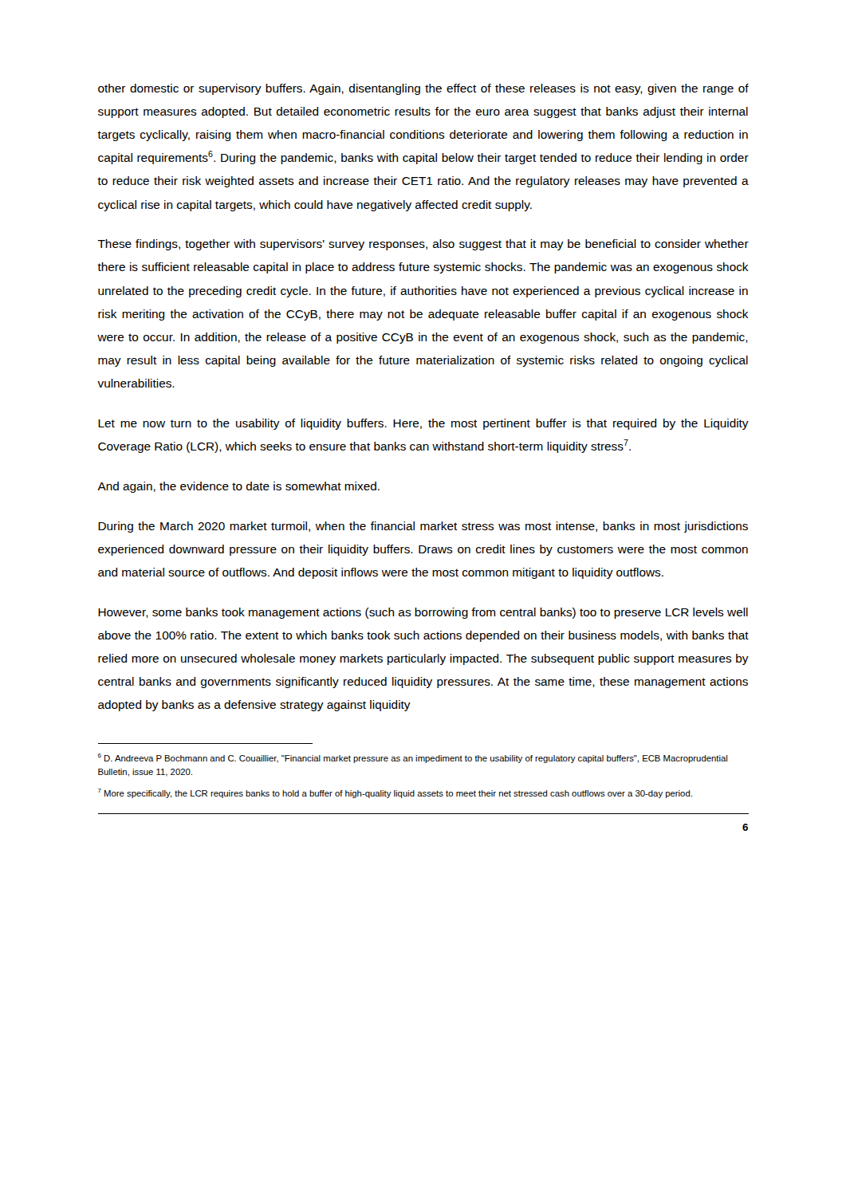other domestic or supervisory buffers. Again, disentangling the effect of these releases is not easy, given the range of support measures adopted. But detailed econometric results for the euro area suggest that banks adjust their internal targets cyclically, raising them when macro-financial conditions deteriorate and lowering them following a reduction in capital requirements6. During the pandemic, banks with capital below their target tended to reduce their lending in order to reduce their risk weighted assets and increase their CET1 ratio. And the regulatory releases may have prevented a cyclical rise in capital targets, which could have negatively affected credit supply.
These findings, together with supervisors' survey responses, also suggest that it may be beneficial to consider whether there is sufficient releasable capital in place to address future systemic shocks. The pandemic was an exogenous shock unrelated to the preceding credit cycle. In the future, if authorities have not experienced a previous cyclical increase in risk meriting the activation of the CCyB, there may not be adequate releasable buffer capital if an exogenous shock were to occur. In addition, the release of a positive CCyB in the event of an exogenous shock, such as the pandemic, may result in less capital being available for the future materialization of systemic risks related to ongoing cyclical vulnerabilities.
Let me now turn to the usability of liquidity buffers. Here, the most pertinent buffer is that required by the Liquidity Coverage Ratio (LCR), which seeks to ensure that banks can withstand short-term liquidity stress7.
And again, the evidence to date is somewhat mixed.
During the March 2020 market turmoil, when the financial market stress was most intense, banks in most jurisdictions experienced downward pressure on their liquidity buffers. Draws on credit lines by customers were the most common and material source of outflows. And deposit inflows were the most common mitigant to liquidity outflows.
However, some banks took management actions (such as borrowing from central banks) too to preserve LCR levels well above the 100% ratio. The extent to which banks took such actions depended on their business models, with banks that relied more on unsecured wholesale money markets particularly impacted. The subsequent public support measures by central banks and governments significantly reduced liquidity pressures. At the same time, these management actions adopted by banks as a defensive strategy against liquidity
6 D. Andreeva P Bochmann and C. Couaillier, "Financial market pressure as an impediment to the usability of regulatory capital buffers", ECB Macroprudential Bulletin, issue 11, 2020.
7 More specifically, the LCR requires banks to hold a buffer of high-quality liquid assets to meet their net stressed cash outflows over a 30-day period.
6